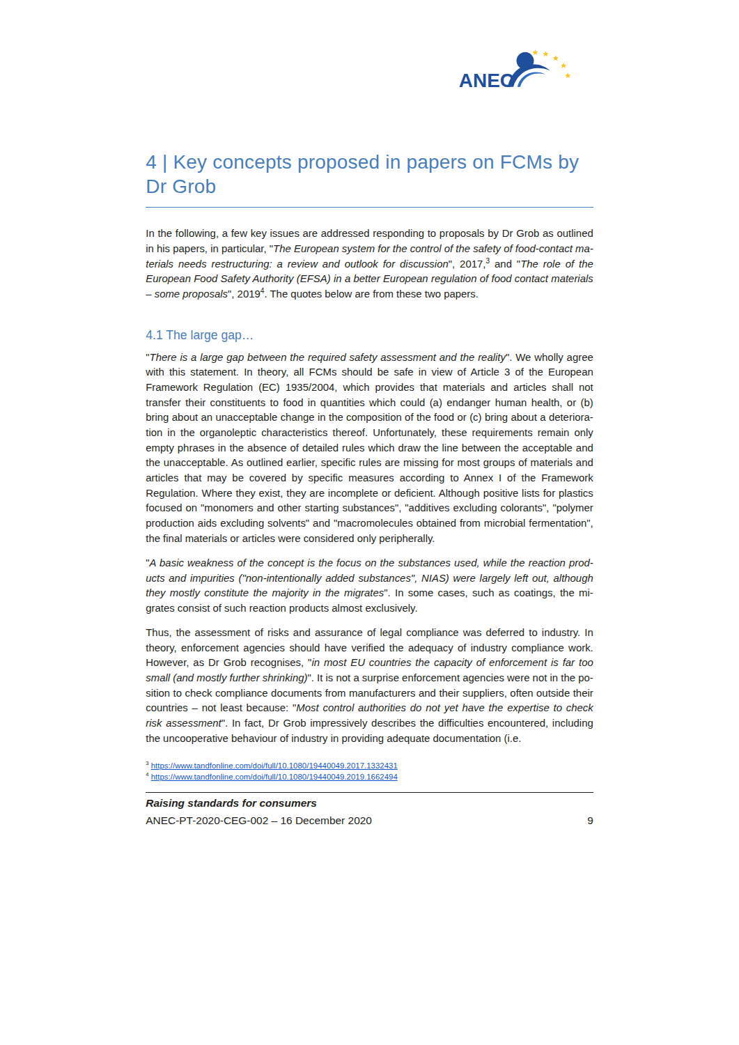ANEC
4 | Key concepts proposed in papers on FCMs by
Dr Grob
In the following, a few key issues are addressed responding to proposals by Dr Grob as outlined in his papers, in particular, "The European system for the control of the safety of food-contact materials needs restructuring: a review and outlook for discussion", 2017,3 and "The role of the European Food Safety Authority (EFSA) in a better European regulation of food contact materials – some proposals", 20194. The quotes below are from these two papers.
4.1 The large gap…
"There is a large gap between the required safety assessment and the reality". We wholly agree with this statement. In theory, all FCMs should be safe in view of Article 3 of the European Framework Regulation (EC) 1935/2004, which provides that materials and articles shall not transfer their constituents to food in quantities which could (a) endanger human health, or (b) bring about an unacceptable change in the composition of the food or (c) bring about a deterioration in the organoleptic characteristics thereof. Unfortunately, these requirements remain only empty phrases in the absence of detailed rules which draw the line between the acceptable and the unacceptable. As outlined earlier, specific rules are missing for most groups of materials and articles that may be covered by specific measures according to Annex I of the Framework Regulation. Where they exist, they are incomplete or deficient. Although positive lists for plastics focused on "monomers and other starting substances", "additives excluding colorants", "polymer production aids excluding solvents" and "macromolecules obtained from microbial fermentation", the final materials or articles were considered only peripherally.
"A basic weakness of the concept is the focus on the substances used, while the reaction products and impurities ("non-intentionally added substances", NIAS) were largely left out, although they mostly constitute the majority in the migrates". In some cases, such as coatings, the migrates consist of such reaction products almost exclusively.
Thus, the assessment of risks and assurance of legal compliance was deferred to industry. In theory, enforcement agencies should have verified the adequacy of industry compliance work. However, as Dr Grob recognises, "in most EU countries the capacity of enforcement is far too small (and mostly further shrinking)". It is not a surprise enforcement agencies were not in the position to check compliance documents from manufacturers and their suppliers, often outside their countries – not least because: "Most control authorities do not yet have the expertise to check risk assessment". In fact, Dr Grob impressively describes the difficulties encountered, including the uncooperative behaviour of industry in providing adequate documentation (i.e.
3 https://www.tandfonline.com/doi/full/10.1080/19440049.2017.1332431
4 https://www.tandfonline.com/doi/full/10.1080/19440049.2019.1662494
Raising standards for consumers
ANEC-PT-2020-CEG-002 – 16 December 2020 9